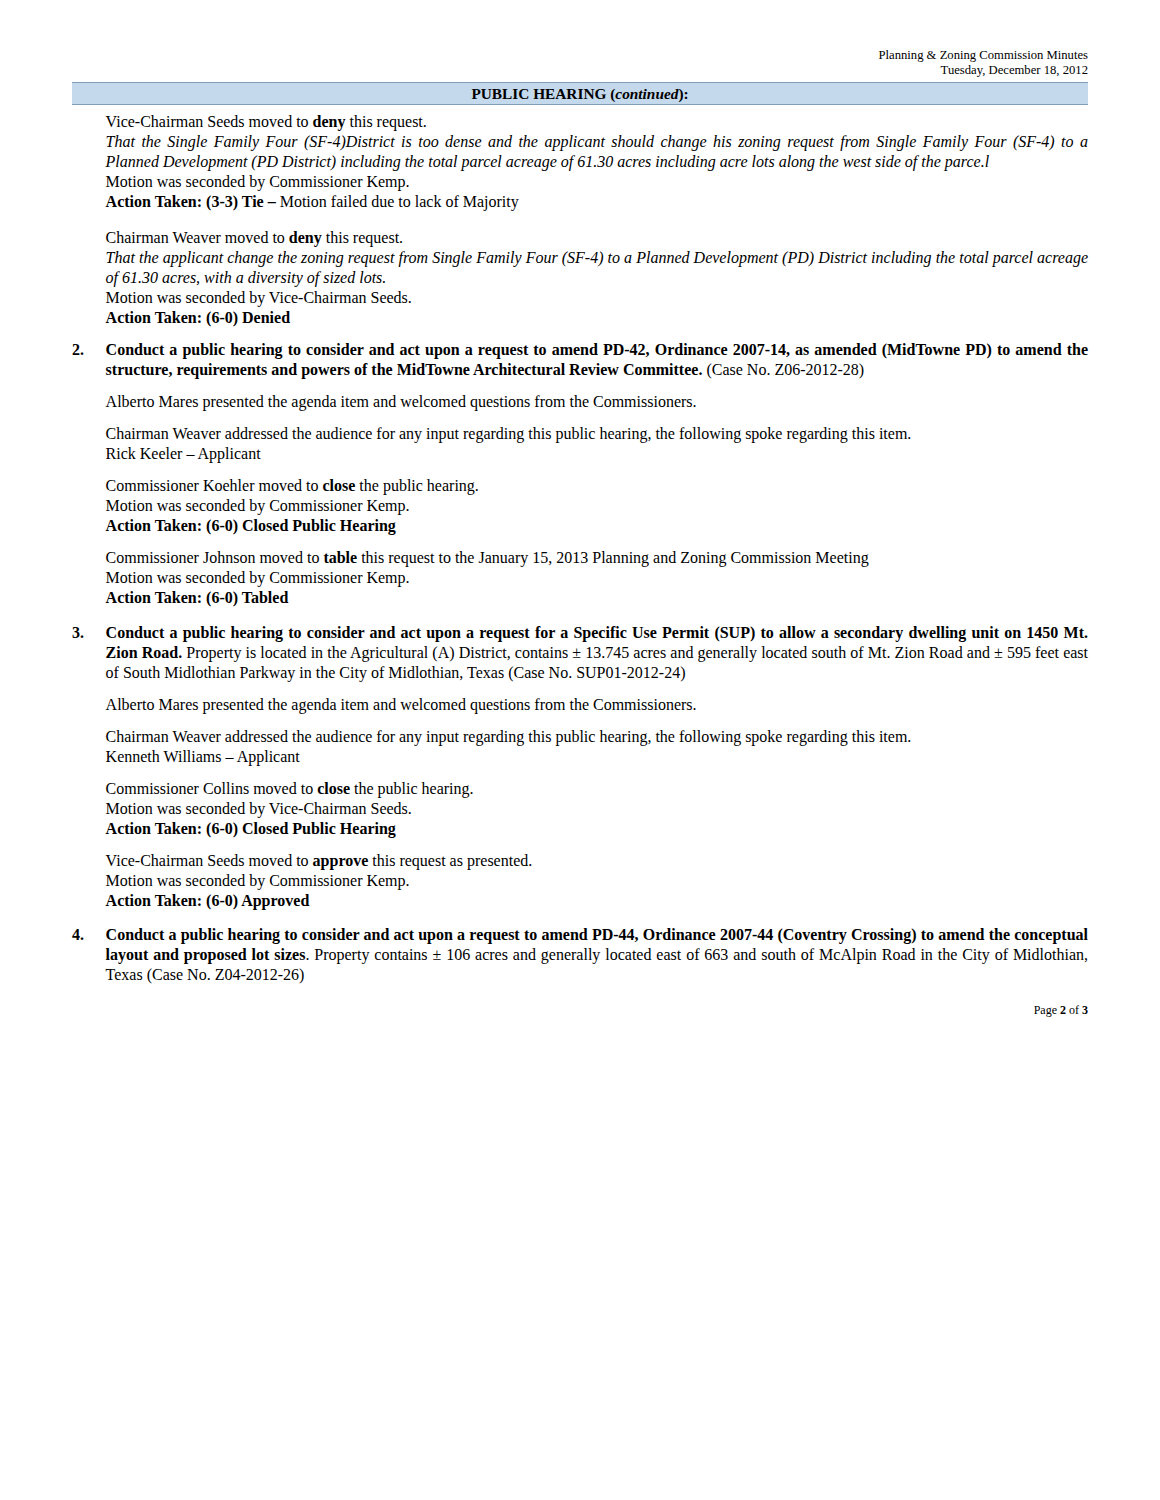Planning & Zoning Commission Minutes
Tuesday, December 18, 2012
PUBLIC HEARING (continued):
Vice-Chairman Seeds moved to deny this request.
That the Single Family Four (SF-4)District is too dense and the applicant should change his zoning request from Single Family Four (SF-4) to a Planned Development (PD District) including the total parcel acreage of 61.30 acres including acre lots along the west side of the parce.l
Motion was seconded by Commissioner Kemp.
Action Taken: (3-3) Tie – Motion failed due to lack of Majority
Chairman Weaver moved to deny this request.
That the applicant change the zoning request from Single Family Four (SF-4) to a Planned Development (PD) District including the total parcel acreage of 61.30 acres, with a diversity of sized lots.
Motion was seconded by Vice-Chairman Seeds.
Action Taken: (6-0) Denied
Conduct a public hearing to consider and act upon a request to amend PD-42, Ordinance 2007-14, as amended (MidTowne PD) to amend the structure, requirements and powers of the MidTowne Architectural Review Committee. (Case No. Z06-2012-28)
Alberto Mares presented the agenda item and welcomed questions from the Commissioners.
Chairman Weaver addressed the audience for any input regarding this public hearing, the following spoke regarding this item.
Rick Keeler – Applicant
Commissioner Koehler moved to close the public hearing.
Motion was seconded by Commissioner Kemp.
Action Taken: (6-0) Closed Public Hearing
Commissioner Johnson moved to table this request to the January 15, 2013 Planning and Zoning Commission Meeting
Motion was seconded by Commissioner Kemp.
Action Taken: (6-0) Tabled
Conduct a public hearing to consider and act upon a request for a Specific Use Permit (SUP) to allow a secondary dwelling unit on 1450 Mt. Zion Road. Property is located in the Agricultural (A) District, contains ± 13.745 acres and generally located south of Mt. Zion Road and ± 595 feet east of South Midlothian Parkway in the City of Midlothian, Texas (Case No. SUP01-2012-24)
Alberto Mares presented the agenda item and welcomed questions from the Commissioners.
Chairman Weaver addressed the audience for any input regarding this public hearing, the following spoke regarding this item.
Kenneth Williams – Applicant
Commissioner Collins moved to close the public hearing.
Motion was seconded by Vice-Chairman Seeds.
Action Taken: (6-0) Closed Public Hearing
Vice-Chairman Seeds moved to approve this request as presented.
Motion was seconded by Commissioner Kemp.
Action Taken: (6-0) Approved
Conduct a public hearing to consider and act upon a request to amend PD-44, Ordinance 2007-44 (Coventry Crossing) to amend the conceptual layout and proposed lot sizes. Property contains ± 106 acres and generally located east of 663 and south of McAlpin Road in the City of Midlothian, Texas (Case No. Z04-2012-26)
Page 2 of 3